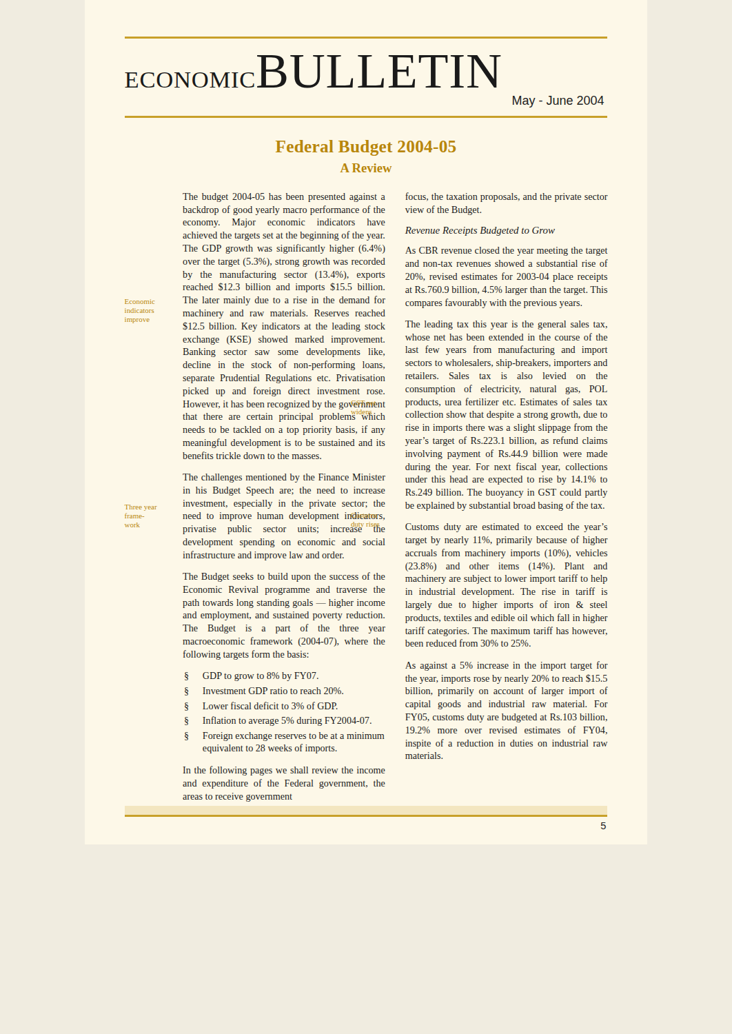ECONOMIC BULLETIN
May - June 2004
Federal Budget 2004-05
A Review
Economic
indicators
improve
Three year
frame-
work
The budget 2004-05 has been presented against a backdrop of good yearly macro performance of the economy. Major economic indicators have achieved the targets set at the beginning of the year. The GDP growth was significantly higher (6.4%) over the target (5.3%), strong growth was recorded by the manufacturing sector (13.4%), exports reached $12.3 billion and imports $15.5 billion. The later mainly due to a rise in the demand for machinery and raw materials. Reserves reached $12.5 billion. Key indicators at the leading stock exchange (KSE) showed marked improvement. Banking sector saw some developments like, decline in the stock of non-performing loans, separate Prudential Regulations etc. Privatisation picked up and foreign direct investment rose. However, it has been recognized by the government that there are certain principal problems which needs to be tackled on a top priority basis, if any meaningful development is to be sustained and its benefits trickle down to the masses.
The challenges mentioned by the Finance Minister in his Budget Speech are; the need to increase investment, especially in the private sector; the need to improve human development indicators, privatise public sector units; increase the development spending on economic and social infrastructure and improve law and order.
The Budget seeks to build upon the success of the Economic Revival programme and traverse the path towards long standing goals — higher income and employment, and sustained poverty reduction. The Budget is a part of the three year macroeconomic framework (2004-07), where the following targets form the basis:
GDP to grow to 8% by FY07.
Investment GDP ratio to reach 20%.
Lower fiscal deficit to 3% of GDP.
Inflation to average 5% during FY2004-07.
Foreign exchange reserves to be at a minimum equivalent to 28 weeks of imports.
In the following pages we shall review the income and expenditure of the Federal government, the areas to receive government
focus, the taxation proposals, and the private sector view of the Budget.
Revenue Receipts Budgeted to Grow
As CBR revenue closed the year meeting the target and non-tax revenues showed a substantial rise of 20%, revised estimates for 2003-04 place receipts at Rs.760.9 billion, 4.5% larger than the target. This compares favourably with the previous years.
The leading tax this year is the general sales tax, whose net has been extended in the course of the last few years from manufacturing and import sectors to wholesalers, ship-breakers, importers and retailers. Sales tax is also levied on the consumption of electricity, natural gas, POL products, urea fertilizer etc. Estimates of sales tax collection show that despite a strong growth, due to rise in imports there was a slight slippage from the year’s target of Rs.223.1 billion, as refund claims involving payment of Rs.44.9 billion were made during the year. For next fiscal year, collections under this head are expected to rise by 14.1% to Rs.249 billion. The buoyancy in GST could partly be explained by substantial broad basing of the tax.
Customs duty are estimated to exceed the year’s target by nearly 11%, primarily because of higher accruals from machinery imports (10%), vehicles (23.8%) and other items (14%). Plant and machinery are subject to lower import tariff to help in industrial development. The rise in tariff is largely due to higher imports of iron & steel products, textiles and edible oil which fall in higher tariff categories. The maximum tariff has however, been reduced from 30% to 25%.
As against a 5% increase in the import target for the year, imports rose by nearly 20% to reach $15.5 billion, primarily on account of larger import of capital goods and industrial raw material. For FY05, customs duty are budgeted at Rs.103 billion, 19.2% more over revised estimates of FY04, inspite of a reduction in duties on industrial raw materials.
GST net
widens
Customs
duty rises
5